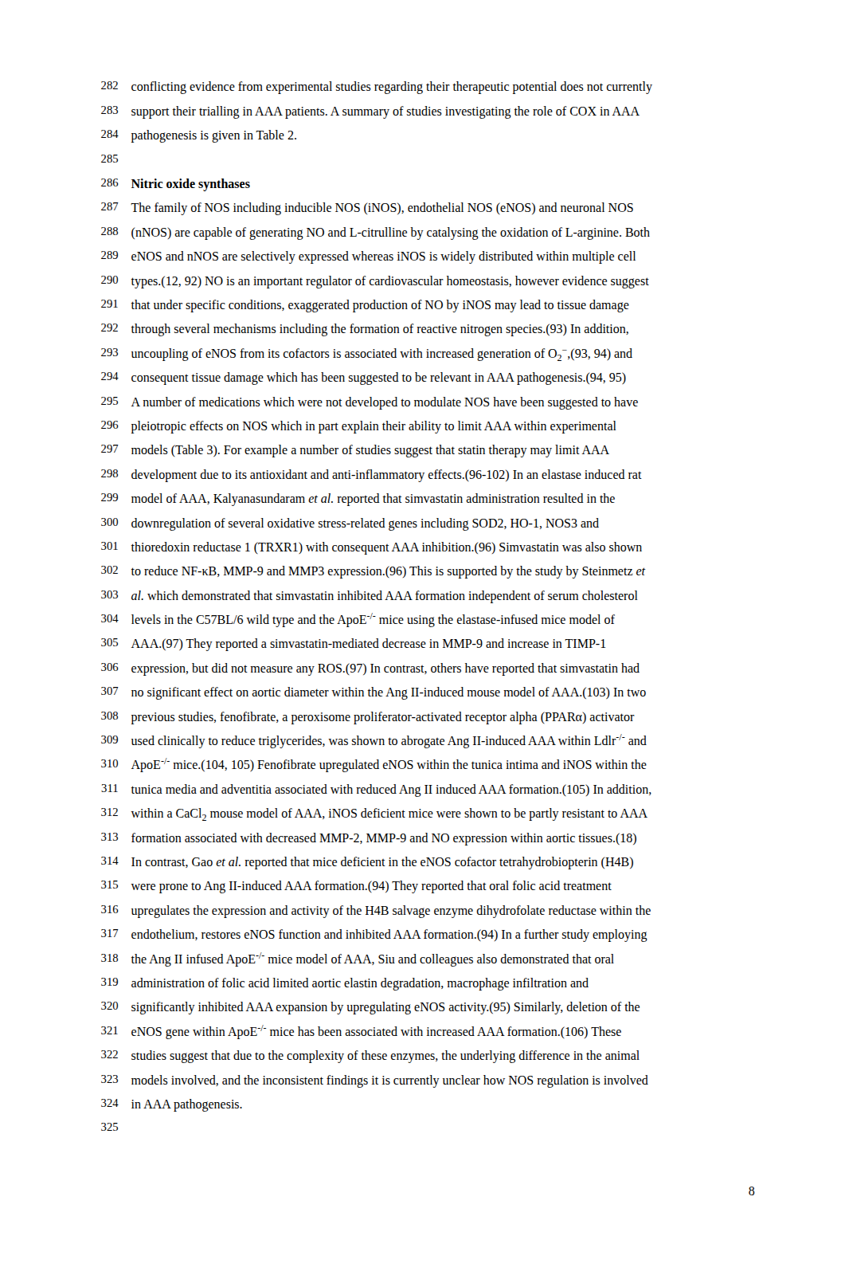282conflicting evidence from experimental studies regarding their therapeutic potential does not currently
283support their trialling in AAA patients. A summary of studies investigating the role of COX in AAA
284pathogenesis is given in Table 2.
285
286
Nitric oxide synthases
287 The family of NOS including inducible NOS (iNOS), endothelial NOS (eNOS) and neuronal NOS
288(nNOS) are capable of generating NO and L-citrulline by catalysing the oxidation of L-arginine. Both
289eNOS and nNOS are selectively expressed whereas iNOS is widely distributed within multiple cell
290types.(12, 92) NO is an important regulator of cardiovascular homeostasis, however evidence suggest
291that under specific conditions, exaggerated production of NO by iNOS may lead to tissue damage
292through several mechanisms including the formation of reactive nitrogen species.(93) In addition,
293uncoupling of eNOS from its cofactors is associated with increased generation of O2−,(93, 94) and
294consequent tissue damage which has been suggested to be relevant in AAA pathogenesis.(94, 95)
295 A number of medications which were not developed to modulate NOS have been suggested to have
296pleiotropic effects on NOS which in part explain their ability to limit AAA within experimental
297models (Table 3). For example a number of studies suggest that statin therapy may limit AAA
298development due to its antioxidant and anti-inflammatory effects.(96-102) In an elastase induced rat
299model of AAA, Kalyanasundaram et al. reported that simvastatin administration resulted in the
300downregulation of several oxidative stress-related genes including SOD2, HO-1, NOS3 and
301thioredoxin reductase 1 (TRXR1) with consequent AAA inhibition.(96) Simvastatin was also shown
302to reduce NF-κB, MMP-9 and MMP3 expression.(96) This is supported by the study by Steinmetz et
303 al. which demonstrated that simvastatin inhibited AAA formation independent of serum cholesterol
304levels in the C57BL/6 wild type and the ApoE-/- mice using the elastase-infused mice model of
305 AAA.(97) They reported a simvastatin-mediated decrease in MMP-9 and increase in TIMP-1
306expression, but did not measure any ROS.(97) In contrast, others have reported that simvastatin had
307no significant effect on aortic diameter within the Ang II-induced mouse model of AAA.(103) In two
308previous studies, fenofibrate, a peroxisome proliferator-activated receptor alpha (PPARα) activator
309used clinically to reduce triglycerides, was shown to abrogate Ang II-induced AAA within Ldlr-/- and
310 ApoE-/- mice.(104, 105) Fenofibrate upregulated eNOS within the tunica intima and iNOS within the
311tunica media and adventitia associated with reduced Ang II induced AAA formation.(105) In addition,
312within a CaCl2 mouse model of AAA, iNOS deficient mice were shown to be partly resistant to AAA
313formation associated with decreased MMP-2, MMP-9 and NO expression within aortic tissues.(18)
314 In contrast, Gao et al. reported that mice deficient in the eNOS cofactor tetrahydrobiopterin (H4B)
315were prone to Ang II-induced AAA formation.(94) They reported that oral folic acid treatment
316upregulates the expression and activity of the H4B salvage enzyme dihydrofolate reductase within the
317endothelium, restores eNOS function and inhibited AAA formation.(94) In a further study employing
318the Ang II infused ApoE-/- mice model of AAA, Siu and colleagues also demonstrated that oral
319administration of folic acid limited aortic elastin degradation, macrophage infiltration and
320significantly inhibited AAA expansion by upregulating eNOS activity.(95) Similarly, deletion of the
321eNOS gene within ApoE-/- mice has been associated with increased AAA formation.(106) These
322studies suggest that due to the complexity of these enzymes, the underlying difference in the animal
323models involved, and the inconsistent findings it is currently unclear how NOS regulation is involved
324in AAA pathogenesis.
325
8